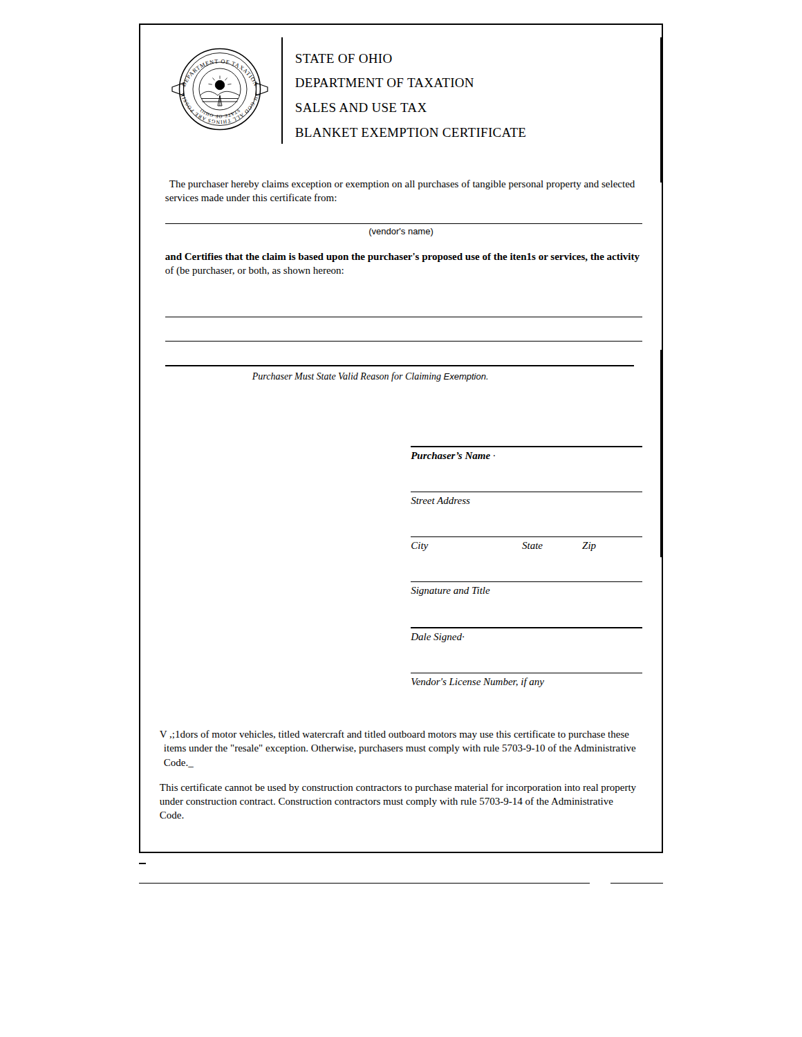DEPARTMENT OF TAXATION WITH GOD ALL THINGS ARE POSSIBLE STATE OF OHIO
STATE OF OHIO
DEPARTMENT OF TAXATION
SALES AND USE TAX
BLANKET EXEMPTION CERTIFICATE
The purchaser hereby claims exception or exemption on all purchases of tangible personal property and selected services made under this certificate from:
(vendor's name)
and Certifies that the claim is based upon the purchaser's proposed use of the iten1s or services, the activity of (be purchaser, or both, as shown hereon:
Purchaser Must State Valid Reason for Claiming Exemption.
Purchaser’s Name ·
Street Address
City State Zip
Signature and Title
Dale Signed·
Vendor's License Number, if any
V ,;1dors of motor vehicles, titled watercraft and titled outboard motors may use this certificate to purchase these items under the "resale" exception. Otherwise, purchasers must comply with rule 5703-9-10 of the Administrative Code._
This certificate cannot be used by construction contractors to purchase material for incorporation into real property under construction contract. Construction contractors must comply with rule 5703-9-14 of the Administrative Code.